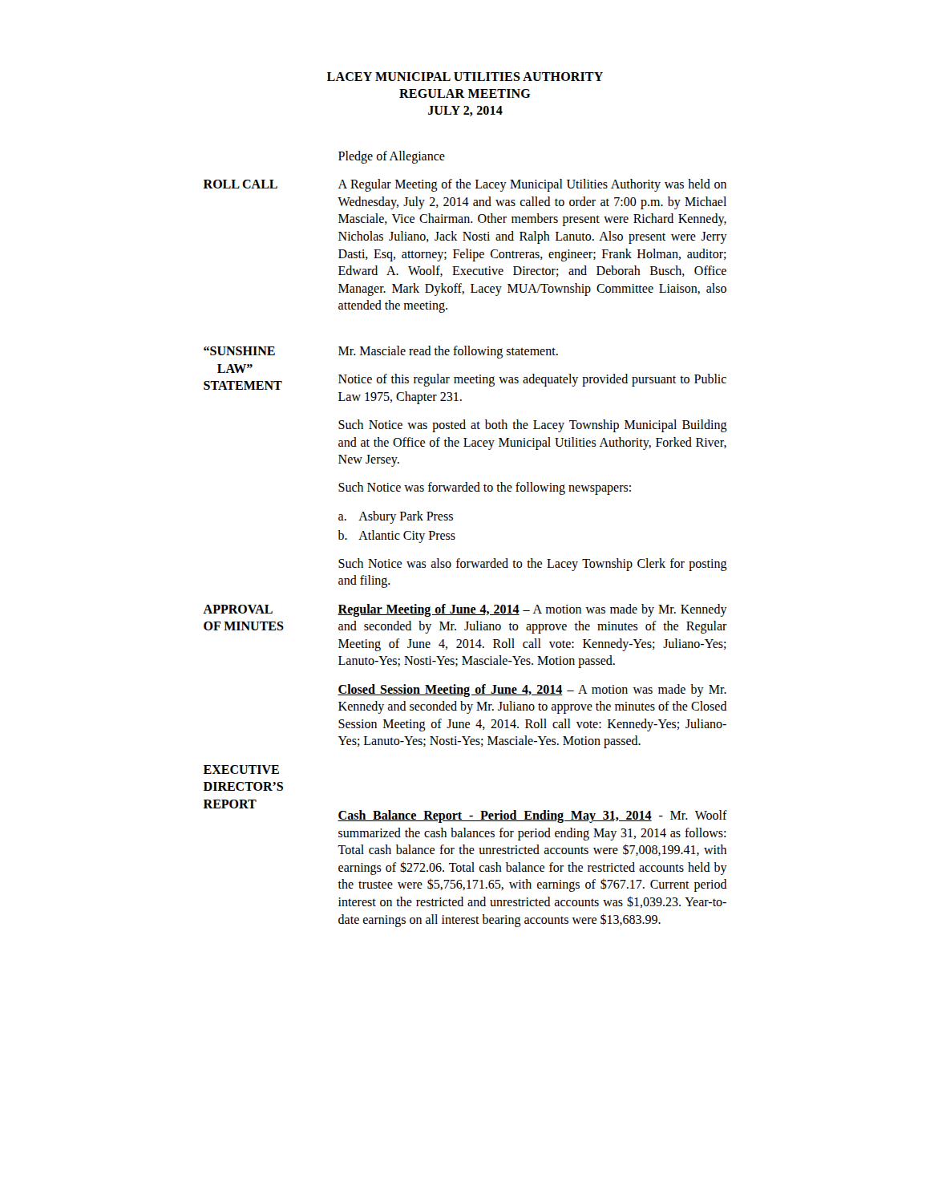LACEY MUNICIPAL UTILITIES AUTHORITY
REGULAR MEETING
JULY 2, 2014
| | Pledge of Allegiance |
| ROLL CALL | A Regular Meeting of the Lacey Municipal Utilities Authority was held on Wednesday, July 2, 2014 and was called to order at 7:00 p.m. by Michael Masciale, Vice Chairman. Other members present were Richard Kennedy, Nicholas Juliano, Jack Nosti and Ralph Lanuto. Also present were Jerry Dasti, Esq, attorney; Felipe Contreras, engineer; Frank Holman, auditor; Edward A. Woolf, Executive Director; and Deborah Busch, Office Manager. Mark Dykoff, Lacey MUA/Township Committee Liaison, also attended the meeting. |
| “SUNSHINE LAW” STATEMENT | Mr. Masciale read the following statement. Notice of this regular meeting was adequately provided pursuant to Public Law 1975, Chapter 231. Such Notice was posted at both the Lacey Township Municipal Building and at the Office of the Lacey Municipal Utilities Authority, Forked River, New Jersey. Such Notice was forwarded to the following newspapers: a. Asbury Park Press b. Atlantic City Press Such Notice was also forwarded to the Lacey Township Clerk for posting and filing. |
| APPROVAL OF MINUTES | Regular Meeting of June 4, 2014 – A motion was made by Mr. Kennedy and seconded by Mr. Juliano to approve the minutes of the Regular Meeting of June 4, 2014. Roll call vote: Kennedy-Yes; Juliano-Yes; Lanuto-Yes; Nosti-Yes; Masciale-Yes. Motion passed. Closed Session Meeting of June 4, 2014 – A motion was made by Mr. Kennedy and seconded by Mr. Juliano to approve the minutes of the Closed Session Meeting of June 4, 2014. Roll call vote: Kennedy-Yes; Juliano-Yes; Lanuto-Yes; Nosti-Yes; Masciale-Yes. Motion passed. |
| EXECUTIVE DIRECTOR’S REPORT | Cash Balance Report - Period Ending May 31, 2014 - Mr. Woolf summarized the cash balances for period ending May 31, 2014 as follows: Total cash balance for the unrestricted accounts were $7,008,199.41, with earnings of $272.06. Total cash balance for the restricted accounts held by the trustee were $5,756,171.65, with earnings of $767.17. Current period interest on the restricted and unrestricted accounts was $1,039.23. Year-to-date earnings on all interest bearing accounts were $13,683.99. |